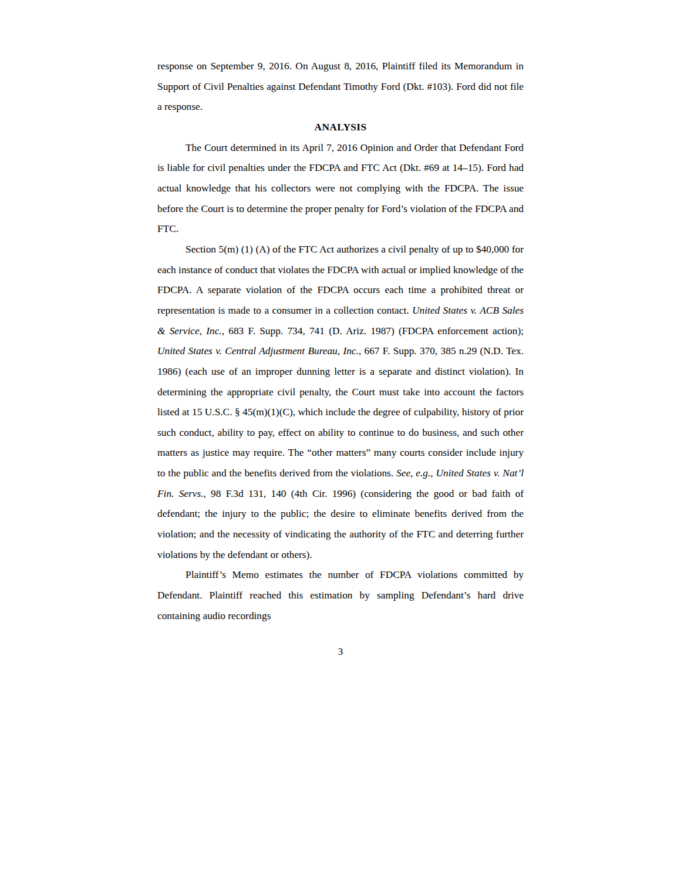response on September 9, 2016. On August 8, 2016, Plaintiff filed its Memorandum in Support of Civil Penalties against Defendant Timothy Ford (Dkt. #103). Ford did not file a response.
Analysis
The Court determined in its April 7, 2016 Opinion and Order that Defendant Ford is liable for civil penalties under the FDCPA and FTC Act (Dkt. #69 at 14–15). Ford had actual knowledge that his collectors were not complying with the FDCPA. The issue before the Court is to determine the proper penalty for Ford’s violation of the FDCPA and FTC.
Section 5(m) (1) (A) of the FTC Act authorizes a civil penalty of up to $40,000 for each instance of conduct that violates the FDCPA with actual or implied knowledge of the FDCPA. A separate violation of the FDCPA occurs each time a prohibited threat or representation is made to a consumer in a collection contact. United States v. ACB Sales & Service, Inc., 683 F. Supp. 734, 741 (D. Ariz. 1987) (FDCPA enforcement action); United States v. Central Adjustment Bureau, Inc., 667 F. Supp. 370, 385 n.29 (N.D. Tex. 1986) (each use of an improper dunning letter is a separate and distinct violation). In determining the appropriate civil penalty, the Court must take into account the factors listed at 15 U.S.C. § 45(m)(1)(C), which include the degree of culpability, history of prior such conduct, ability to pay, effect on ability to continue to do business, and such other matters as justice may require. The “other matters” many courts consider include injury to the public and the benefits derived from the violations. See, e.g., United States v. Nat’l Fin. Servs., 98 F.3d 131, 140 (4th Cir. 1996) (considering the good or bad faith of defendant; the injury to the public; the desire to eliminate benefits derived from the violation; and the necessity of vindicating the authority of the FTC and deterring further violations by the defendant or others).
Plaintiff’s Memo estimates the number of FDCPA violations committed by Defendant. Plaintiff reached this estimation by sampling Defendant’s hard drive containing audio recordings
3